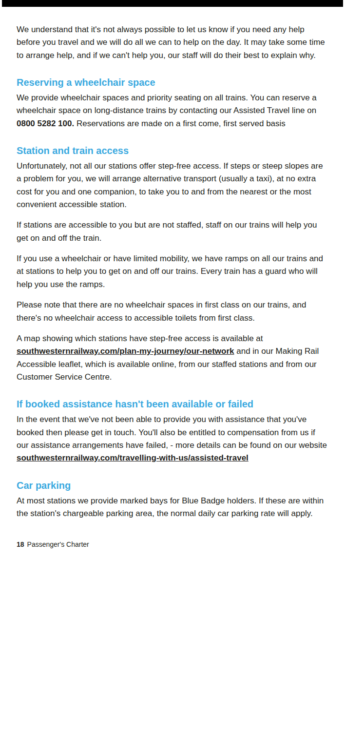We understand that it's not always possible to let us know if you need any help before you travel and we will do all we can to help on the day. It may take some time to arrange help, and if we can't help you, our staff will do their best to explain why.
Reserving a wheelchair space
We provide wheelchair spaces and priority seating on all trains. You can reserve a wheelchair space on long-distance trains by contacting our Assisted Travel line on 0800 5282 100. Reservations are made on a first come, first served basis
Station and train access
Unfortunately, not all our stations offer step-free access. If steps or steep slopes are a problem for you, we will arrange alternative transport (usually a taxi), at no extra cost for you and one companion, to take you to and from the nearest or the most convenient accessible station.
If stations are accessible to you but are not staffed, staff on our trains will help you get on and off the train.
If you use a wheelchair or have limited mobility, we have ramps on all our trains and at stations to help you to get on and off our trains. Every train has a guard who will help you use the ramps.
Please note that there are no wheelchair spaces in first class on our trains, and there's no wheelchair access to accessible toilets from first class.
A map showing which stations have step-free access is available at southwesternrailway.com/plan-my-journey/our-network and in our Making Rail Accessible leaflet, which is available online, from our staffed stations and from our Customer Service Centre.
If booked assistance hasn't been available or failed
In the event that we've not been able to provide you with assistance that you've booked then please get in touch. You'll also be entitled to compensation from us if our assistance arrangements have failed, - more details can be found on our website southwesternrailway.com/travelling-with-us/assisted-travel
Car parking
At most stations we provide marked bays for Blue Badge holders. If these are within the station's chargeable parking area, the normal daily car parking rate will apply.
18 Passenger's Charter